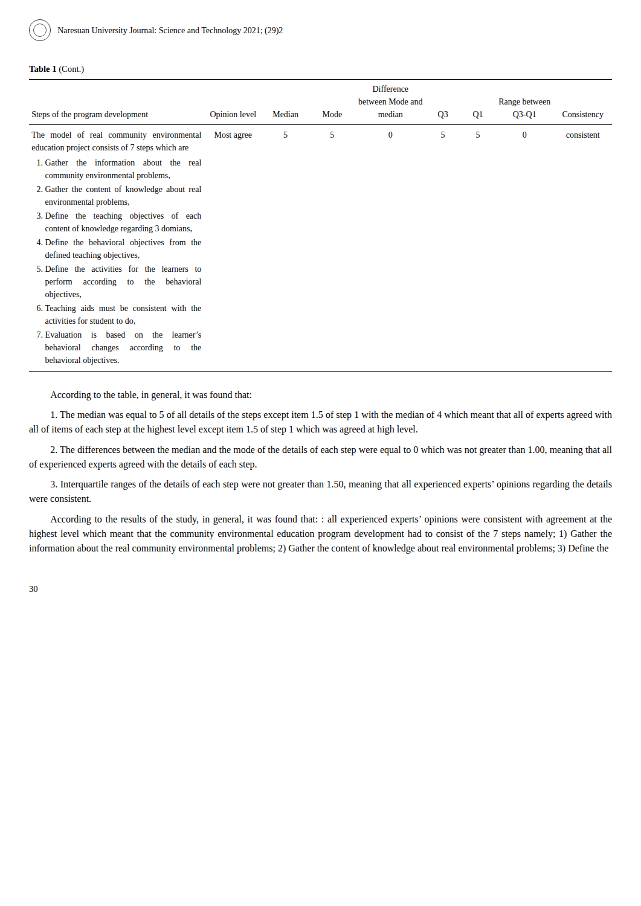Naresuan University Journal: Science and Technology 2021; (29)2
Table 1 (Cont.)
| Steps of the program development | Opinion level | Median | Mode | Difference between Mode and median | Q3 | Q1 | Range between Q3-Q1 | Consistency |
| --- | --- | --- | --- | --- | --- | --- | --- | --- |
| The model of real community environmental education project consists of 7 steps which are Gather the information about the real community environmental problems, Gather the content of knowledge about real environmental problems, Define the teaching objectives of each content of knowledge regarding 3 domians, Define the behavioral objectives from the defined teaching objectives, Define the activities for the learners to perform according to the behavioral objectives, Teaching aids must be consistent with the activities for student to do, Evaluation is based on the learner’s behavioral changes according to the behavioral objectives. | Most agree | 5 | 5 | 0 | 5 | 5 | 0 | consistent |
According to the table, in general, it was found that:
1. The median was equal to 5 of all details of the steps except item 1.5 of step 1 with the median of 4 which meant that all of experts agreed with all of items of each step at the highest level except item 1.5 of step 1 which was agreed at high level.
2. The differences between the median and the mode of the details of each step were equal to 0 which was not greater than 1.00, meaning that all of experienced experts agreed with the details of each step.
3. Interquartile ranges of the details of each step were not greater than 1.50, meaning that all experienced experts’ opinions regarding the details were consistent.
According to the results of the study, in general, it was found that: : all experienced experts’ opinions were consistent with agreement at the highest level which meant that the community environmental education program development had to consist of the 7 steps namely; 1) Gather the information about the real community environmental problems; 2) Gather the content of knowledge about real environmental problems; 3) Define the
30